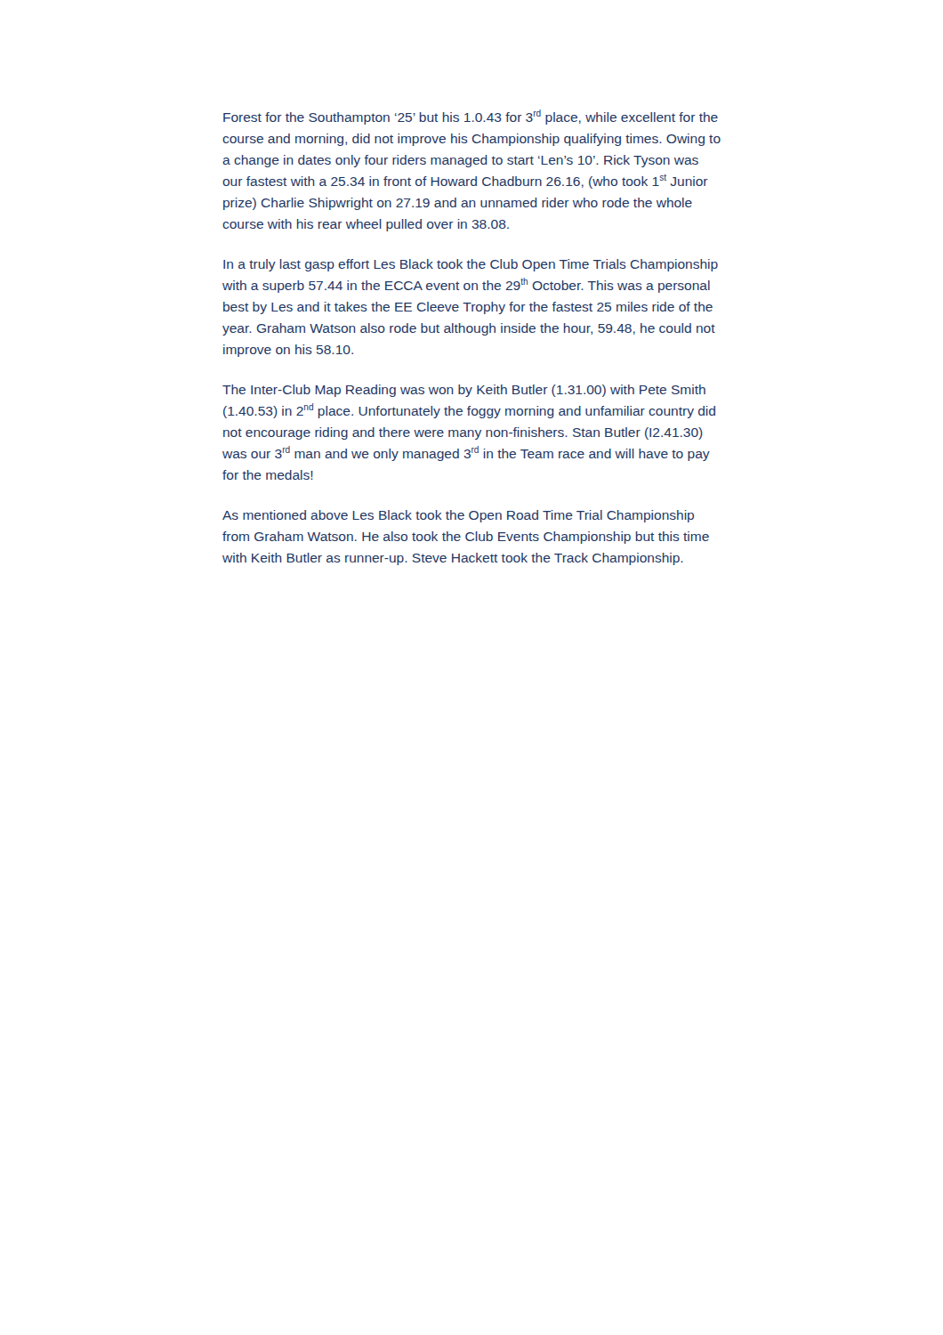Forest for the Southampton ‘25’ but his 1.0.43 for 3rd place, while excellent for the course and morning, did not improve his Championship qualifying times. Owing to a change in dates only four riders managed to start ‘Len’s 10’. Rick Tyson was our fastest with a 25.34 in front of Howard Chadburn 26.16, (who took 1st Junior prize) Charlie Shipwright on 27.19 and an unnamed rider who rode the whole course with his rear wheel pulled over in 38.08.
In a truly last gasp effort Les Black took the Club Open Time Trials Championship with a superb 57.44 in the ECCA event on the 29th October. This was a personal best by Les and it takes the EE Cleeve Trophy for the fastest 25 miles ride of the year. Graham Watson also rode but although inside the hour, 59.48, he could not improve on his 58.10.
The Inter-Club Map Reading was won by Keith Butler (1.31.00) with Pete Smith (1.40.53) in 2nd place. Unfortunately the foggy morning and unfamiliar country did not encourage riding and there were many non-finishers. Stan Butler (I2.41.30) was our 3rd man and we only managed 3rd in the Team race and will have to pay for the medals!
As mentioned above Les Black took the Open Road Time Trial Championship from Graham Watson. He also took the Club Events Championship but this time with Keith Butler as runner-up. Steve Hackett took the Track Championship.